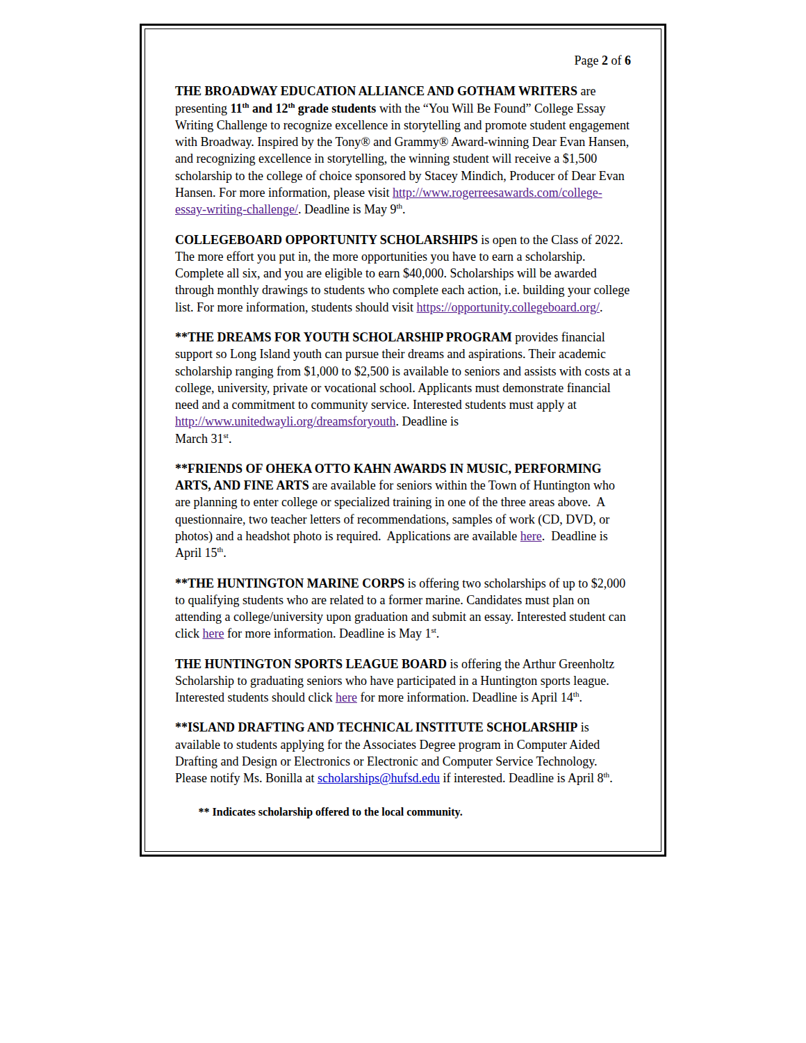Page 2 of 6
THE BROADWAY EDUCATION ALLIANCE AND GOTHAM WRITERS are presenting 11th and 12th grade students with the “You Will Be Found” College Essay Writing Challenge to recognize excellence in storytelling and promote student engagement with Broadway. Inspired by the Tony® and Grammy® Award-winning Dear Evan Hansen, and recognizing excellence in storytelling, the winning student will receive a $1,500 scholarship to the college of choice sponsored by Stacey Mindich, Producer of Dear Evan Hansen. For more information, please visit http://www.rogerreesawards.com/college-essay-writing-challenge/. Deadline is May 9th.
COLLEGEBOARD OPPORTUNITY SCHOLARSHIPS is open to the Class of 2022. The more effort you put in, the more opportunities you have to earn a scholarship. Complete all six, and you are eligible to earn $40,000. Scholarships will be awarded through monthly drawings to students who complete each action, i.e. building your college list. For more information, students should visit https://opportunity.collegeboard.org/.
**THE DREAMS FOR YOUTH SCHOLARSHIP PROGRAM provides financial support so Long Island youth can pursue their dreams and aspirations. Their academic scholarship ranging from $1,000 to $2,500 is available to seniors and assists with costs at a college, university, private or vocational school. Applicants must demonstrate financial need and a commitment to community service. Interested students must apply at http://www.unitedwayli.org/dreamsforyouth. Deadline is
March 31st.
**FRIENDS OF OHEKA OTTO KAHN AWARDS IN MUSIC, PERFORMING ARTS, AND FINE ARTS are available for seniors within the Town of Huntington who are planning to enter college or specialized training in one of the three areas above. A questionnaire, two teacher letters of recommendations, samples of work (CD, DVD, or photos) and a headshot photo is required. Applications are available here. Deadline is April 15th.
**THE HUNTINGTON MARINE CORPS is offering two scholarships of up to $2,000 to qualifying students who are related to a former marine. Candidates must plan on attending a college/university upon graduation and submit an essay. Interested student can click here for more information. Deadline is May 1st.
THE HUNTINGTON SPORTS LEAGUE BOARD is offering the Arthur Greenholtz Scholarship to graduating seniors who have participated in a Huntington sports league. Interested students should click here for more information. Deadline is April 14th.
**ISLAND DRAFTING AND TECHNICAL INSTITUTE SCHOLARSHIP is available to students applying for the Associates Degree program in Computer Aided Drafting and Design or Electronics or Electronic and Computer Service Technology. Please notify Ms. Bonilla at scholarships@hufsd.edu if interested. Deadline is April 8th.
** Indicates scholarship offered to the local community.